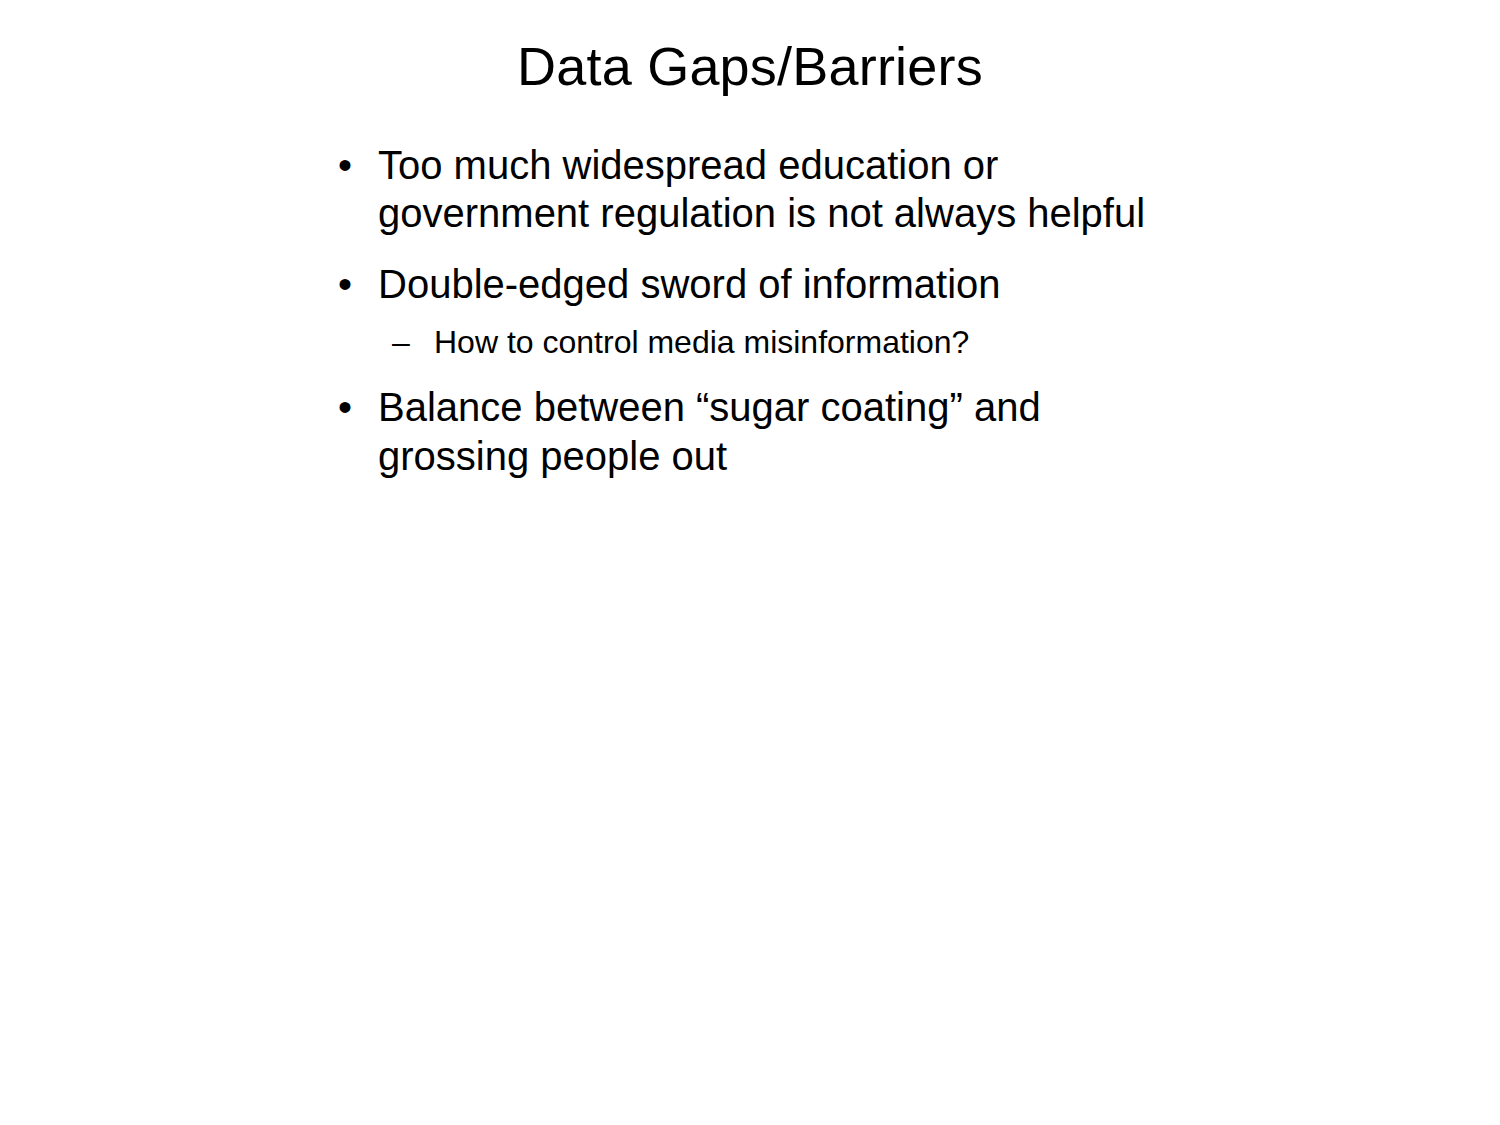Data Gaps/Barriers
Too much widespread education or government regulation is not always helpful
Double-edged sword of information
How to control media misinformation?
Balance between “sugar coating” and grossing people out